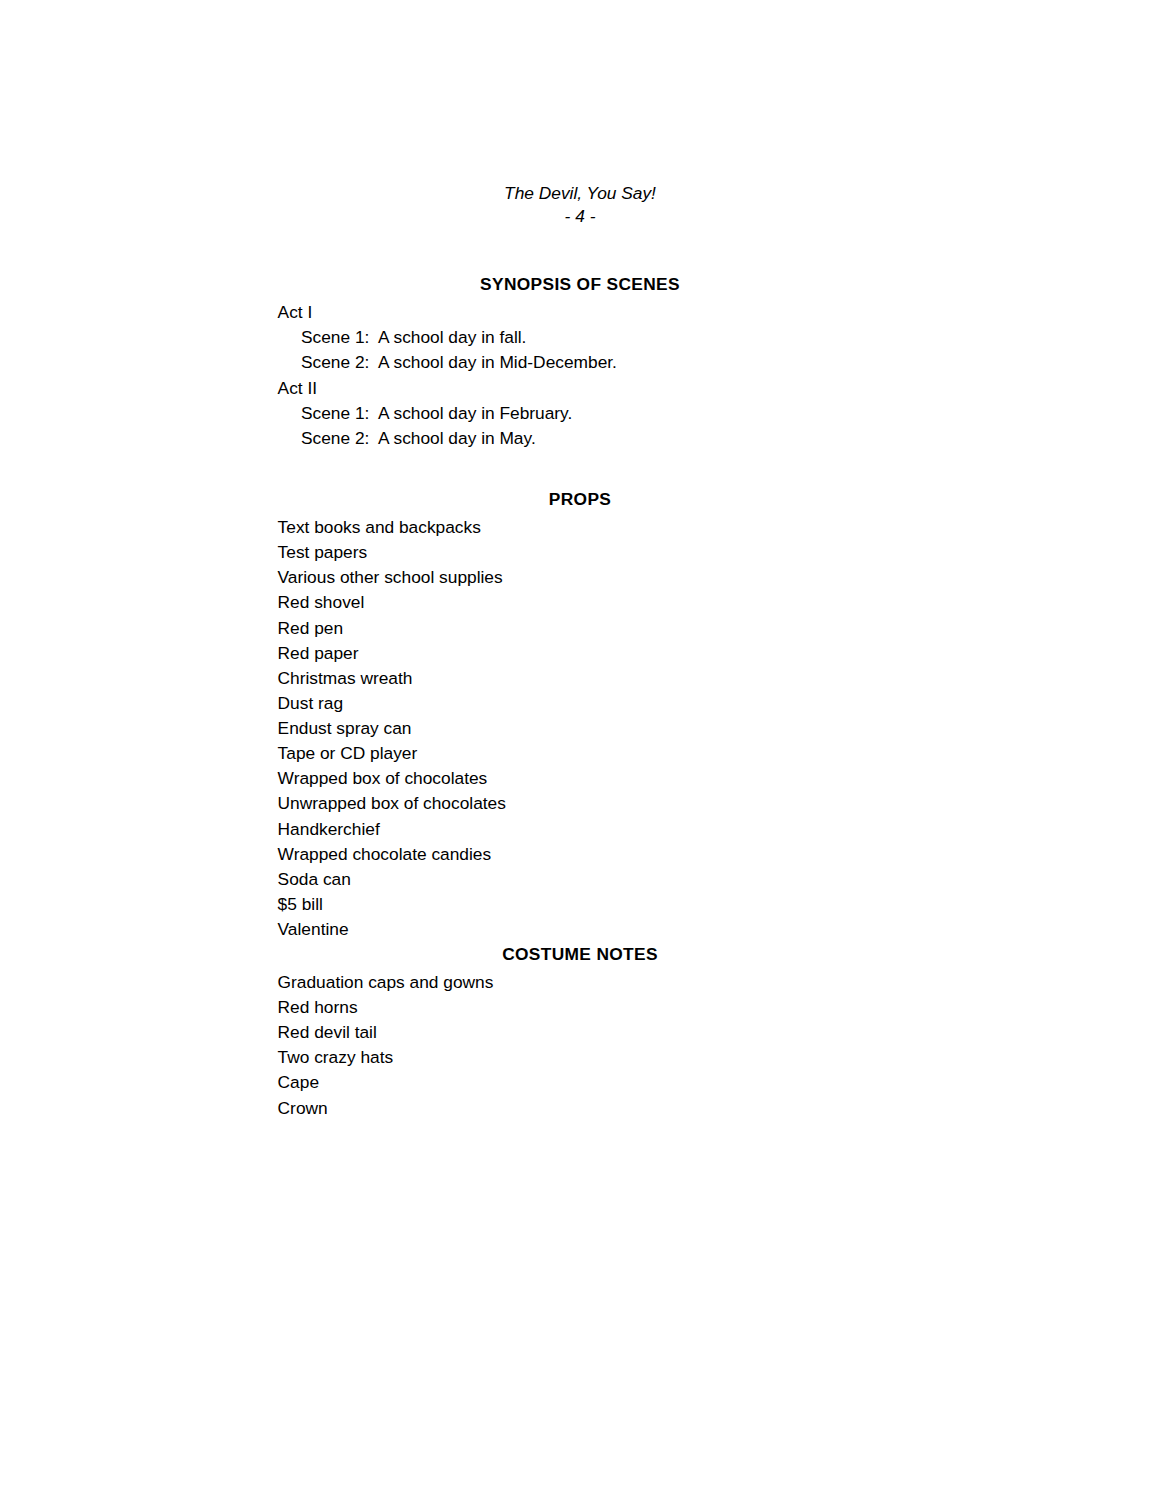The Devil, You Say! - 4 -
SYNOPSIS OF SCENES
Act I
Scene 1: A school day in fall.
Scene 2: A school day in Mid-December.
Act II
Scene 1: A school day in February.
Scene 2: A school day in May.
PROPS
Text books and backpacks
Test papers
Various other school supplies
Red shovel
Red pen
Red paper
Christmas wreath
Dust rag
Endust spray can
Tape or CD player
Wrapped box of chocolates
Unwrapped box of chocolates
Handkerchief
Wrapped chocolate candies
Soda can
$5 bill
Valentine
COSTUME NOTES
Graduation caps and gowns
Red horns
Red devil tail
Two crazy hats
Cape
Crown